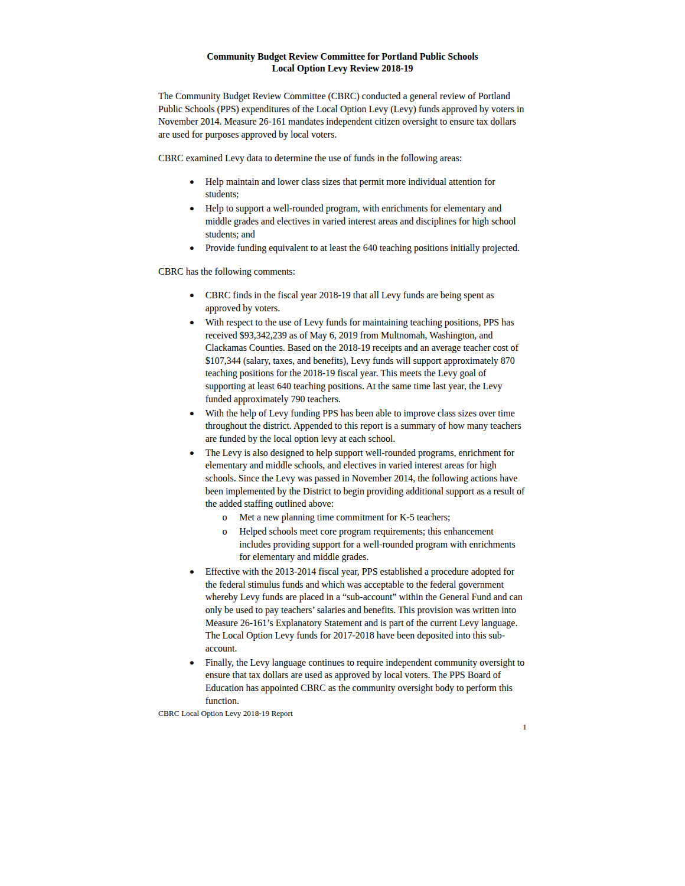Community Budget Review Committee for Portland Public Schools Local Option Levy Review 2018-19
The Community Budget Review Committee (CBRC) conducted a general review of Portland Public Schools (PPS) expenditures of the Local Option Levy (Levy) funds approved by voters in November 2014. Measure 26-161 mandates independent citizen oversight to ensure tax dollars are used for purposes approved by local voters.
CBRC examined Levy data to determine the use of funds in the following areas:
Help maintain and lower class sizes that permit more individual attention for students;
Help to support a well-rounded program, with enrichments for elementary and middle grades and electives in varied interest areas and disciplines for high school students; and
Provide funding equivalent to at least the 640 teaching positions initially projected.
CBRC has the following comments:
CBRC finds in the fiscal year 2018-19 that all Levy funds are being spent as approved by voters.
With respect to the use of Levy funds for maintaining teaching positions, PPS has received $93,342,239 as of May 6, 2019 from Multnomah, Washington, and Clackamas Counties. Based on the 2018-19 receipts and an average teacher cost of $107,344 (salary, taxes, and benefits), Levy funds will support approximately 870 teaching positions for the 2018-19 fiscal year. This meets the Levy goal of supporting at least 640 teaching positions. At the same time last year, the Levy funded approximately 790 teachers.
With the help of Levy funding PPS has been able to improve class sizes over time throughout the district. Appended to this report is a summary of how many teachers are funded by the local option levy at each school.
The Levy is also designed to help support well-rounded programs, enrichment for elementary and middle schools, and electives in varied interest areas for high schools. Since the Levy was passed in November 2014, the following actions have been implemented by the District to begin providing additional support as a result of the added staffing outlined above:
Met a new planning time commitment for K-5 teachers;
Helped schools meet core program requirements; this enhancement includes providing support for a well-rounded program with enrichments for elementary and middle grades.
Effective with the 2013-2014 fiscal year, PPS established a procedure adopted for the federal stimulus funds and which was acceptable to the federal government whereby Levy funds are placed in a “sub-account” within the General Fund and can only be used to pay teachers’ salaries and benefits. This provision was written into Measure 26-161’s Explanatory Statement and is part of the current Levy language. The Local Option Levy funds for 2017-2018 have been deposited into this sub-account.
Finally, the Levy language continues to require independent community oversight to ensure that tax dollars are used as approved by local voters. The PPS Board of Education has appointed CBRC as the community oversight body to perform this function.
CBRC Local Option Levy 2018-19 Report
1